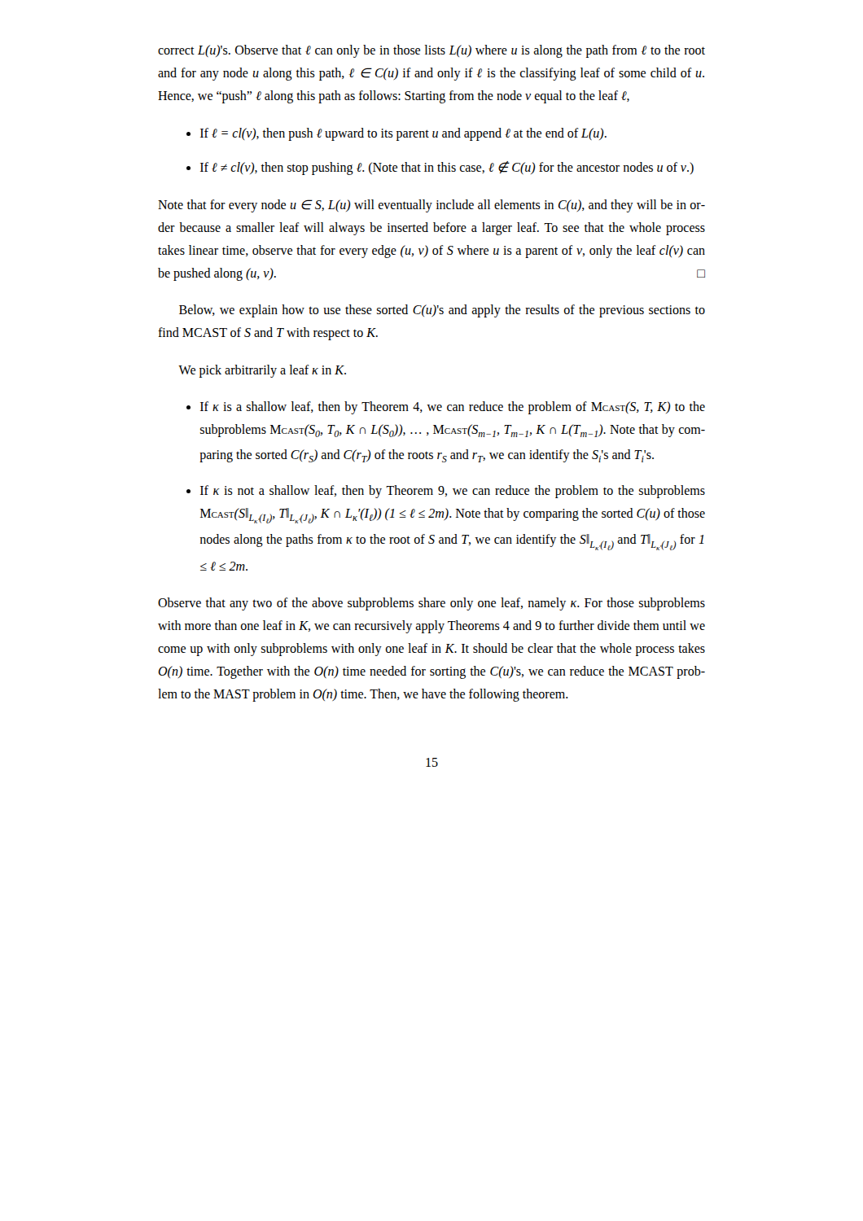correct L(u)'s. Observe that ℓ can only be in those lists L(u) where u is along the path from ℓ to the root and for any node u along this path, ℓ ∈ C(u) if and only if ℓ is the classifying leaf of some child of u. Hence, we “push” ℓ along this path as follows: Starting from the node v equal to the leaf ℓ,
If ℓ = cl(v), then push ℓ upward to its parent u and append ℓ at the end of L(u).
If ℓ ≠ cl(v), then stop pushing ℓ. (Note that in this case, ℓ ∉ C(u) for the ancestor nodes u of v.)
Note that for every node u ∈ S, L(u) will eventually include all elements in C(u), and they will be in order because a smaller leaf will always be inserted before a larger leaf. To see that the whole process takes linear time, observe that for every edge (u, v) of S where u is a parent of v, only the leaf cl(v) can be pushed along (u, v). □
Below, we explain how to use these sorted C(u)'s and apply the results of the previous sections to find MCAST of S and T with respect to K.
We pick arbitrarily a leaf κ in K.
If κ is a shallow leaf, then by Theorem 4, we can reduce the problem of Mcast(S, T, K) to the subproblems Mcast(S0, T0, K ∩ L(S0)), … , Mcast(Sm−1, Tm−1, K ∩ L(Tm−1). Note that by comparing the sorted C(rS) and C(rT) of the roots rS and rT, we can identify the Si's and Ti's.
If κ is not a shallow leaf, then by Theorem 9, we can reduce the problem to the subproblems Mcast(S‖Lκ′(Iℓ), T‖Lκ′(Jℓ), K ∩ Lκ′(Iℓ)) (1 ≤ ℓ ≤ 2m). Note that by comparing the sorted C(u) of those nodes along the paths from κ to the root of S and T, we can identify the S‖Lκ′(Iℓ) and T‖Lκ′(Jℓ) for 1 ≤ ℓ ≤ 2m.
Observe that any two of the above subproblems share only one leaf, namely κ. For those subproblems with more than one leaf in K, we can recursively apply Theorems 4 and 9 to further divide them until we come up with only subproblems with only one leaf in K. It should be clear that the whole process takes O(n) time. Together with the O(n) time needed for sorting the C(u)'s, we can reduce the MCAST problem to the MAST problem in O(n) time. Then, we have the following theorem.
15